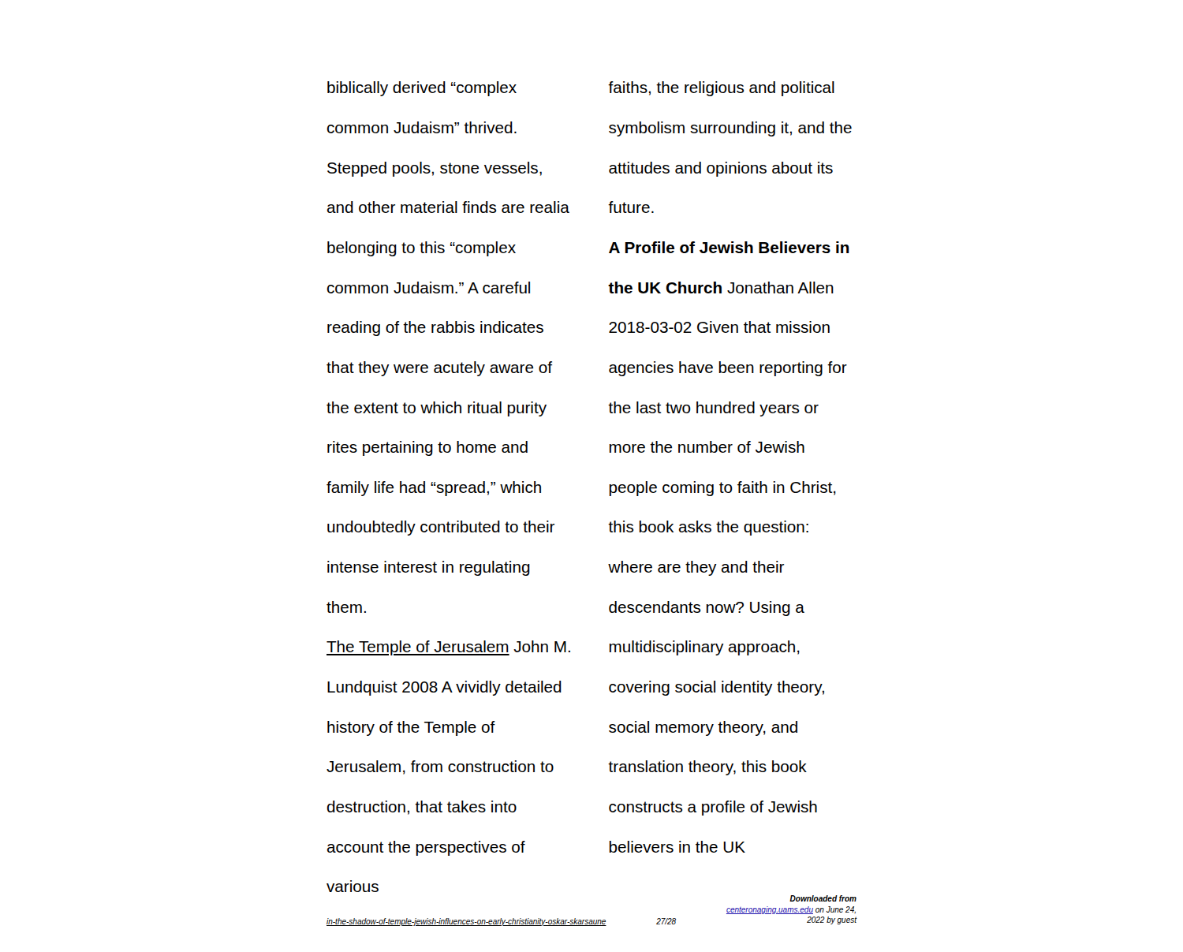biblically derived “complex common Judaism” thrived. Stepped pools, stone vessels, and other material finds are realia belonging to this “complex common Judaism.” A careful reading of the rabbis indicates that they were acutely aware of the extent to which ritual purity rites pertaining to home and family life had “spread,” which undoubtedly contributed to their intense interest in regulating them.
The Temple of Jerusalem John M. Lundquist 2008 A vividly detailed history of the Temple of Jerusalem, from construction to destruction, that takes into account the perspectives of various
faiths, the religious and political symbolism surrounding it, and the attitudes and opinions about its future.
A Profile of Jewish Believers in the UK Church Jonathan Allen 2018-03-02 Given that mission agencies have been reporting for the last two hundred years or more the number of Jewish people coming to faith in Christ, this book asks the question: where are they and their descendants now? Using a multidisciplinary approach, covering social identity theory, social memory theory, and translation theory, this book constructs a profile of Jewish believers in the UK
in-the-shadow-of-temple-jewish-influences-on-early-christianity-oskar-skarsaune
27/28
Downloaded from
centeronaging.uams.edu on June 24,
2022 by guest